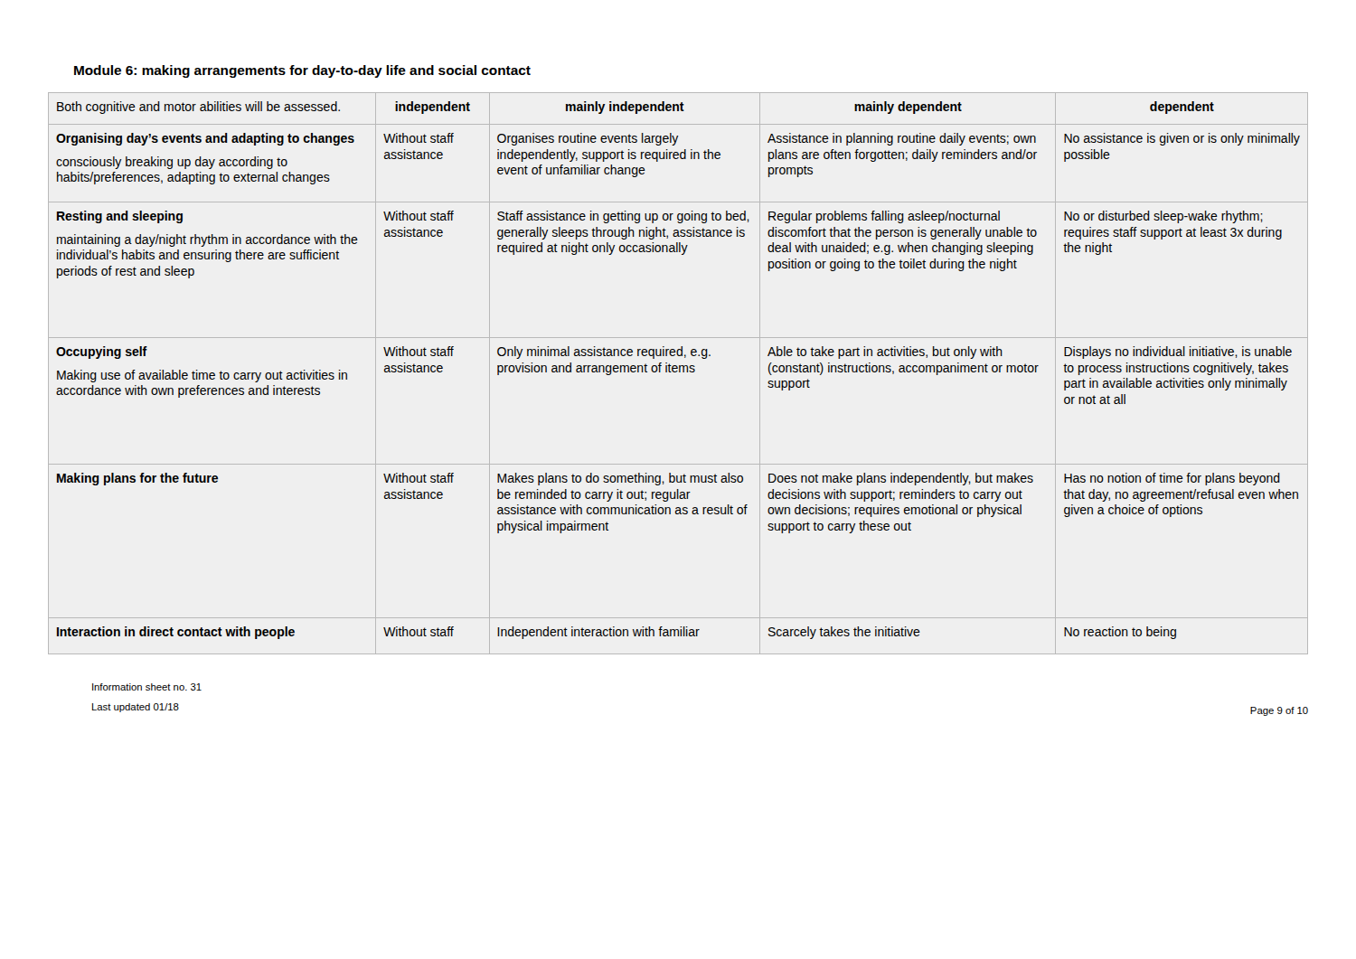Module 6: making arrangements for day-to-day life and social contact
| Both cognitive and motor abilities will be assessed. | independent | mainly independent | mainly dependent | dependent |
| --- | --- | --- | --- | --- |
| Organising day’s events and adapting to changes consciously breaking up day according to habits/preferences, adapting to external changes | Without staff assistance | Organises routine events largely independently, support is required in the event of unfamiliar change | Assistance in planning routine daily events; own plans are often forgotten; daily reminders and/or prompts | No assistance is given or is only minimally possible |
| Resting and sleeping maintaining a day/night rhythm in accordance with the individual’s habits and ensuring there are sufficient periods of rest and sleep | Without staff assistance | Staff assistance in getting up or going to bed, generally sleeps through night, assistance is required at night only occasionally | Regular problems falling asleep/nocturnal discomfort that the person is generally unable to deal with unaided; e.g. when changing sleeping position or going to the toilet during the night | No or disturbed sleep-wake rhythm; requires staff support at least 3x during the night |
| Occupying self Making use of available time to carry out activities in accordance with own preferences and interests | Without staff assistance | Only minimal assistance required, e.g. provision and arrangement of items | Able to take part in activities, but only with (constant) instructions, accompaniment or motor support | Displays no individual initiative, is unable to process instructions cognitively, takes part in available activities only minimally or not at all |
| Making plans for the future | Without staff assistance | Makes plans to do something, but must also be reminded to carry it out; regular assistance with communication as a result of physical impairment | Does not make plans independently, but makes decisions with support; reminders to carry out own decisions; requires emotional or physical support to carry these out | Has no notion of time for plans beyond that day, no agreement/refusal even when given a choice of options |
| Interaction in direct contact with people | Without staff | Independent interaction with familiar | Scarcely takes the initiative | No reaction to being |
Information sheet no. 31
Last updated 01/18
Page 9 of 10